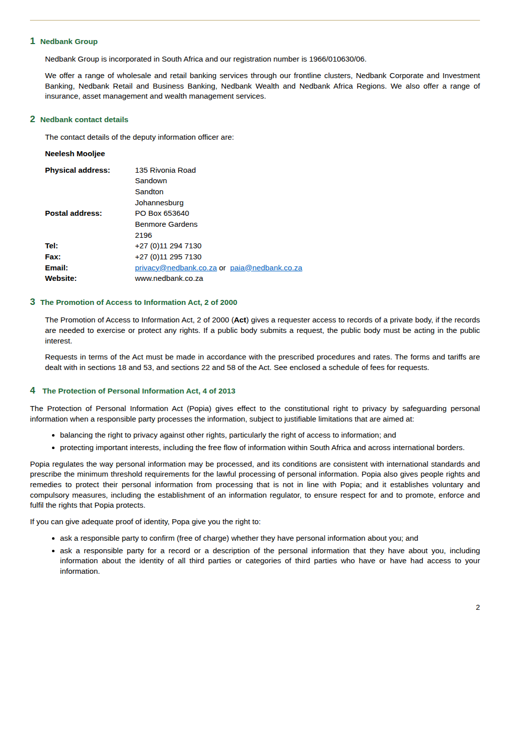1 Nedbank Group
Nedbank Group is incorporated in South Africa and our registration number is 1966/010630/06.
We offer a range of wholesale and retail banking services through our frontline clusters, Nedbank Corporate and Investment Banking, Nedbank Retail and Business Banking, Nedbank Wealth and Nedbank Africa Regions. We also offer a range of insurance, asset management and wealth management services.
2 Nedbank contact details
The contact details of the deputy information officer are:
Neelesh Mooljee
| Physical address: | 135 Rivonia Road |
| | Sandown |
| | Sandton |
| | Johannesburg |
| Postal address: | PO Box 653640 |
| | Benmore Gardens |
| | 2196 |
| Tel: | +27 (0)11 294 7130 |
| Fax: | +27 (0)11 295 7130 |
| Email: | privacy@nedbank.co.za or paia@nedbank.co.za |
| Website: | www.nedbank.co.za |
3 The Promotion of Access to Information Act, 2 of 2000
The Promotion of Access to Information Act, 2 of 2000 (Act) gives a requester access to records of a private body, if the records are needed to exercise or protect any rights. If a public body submits a request, the public body must be acting in the public interest.
Requests in terms of the Act must be made in accordance with the prescribed procedures and rates. The forms and tariffs are dealt with in sections 18 and 53, and sections 22 and 58 of the Act. See enclosed a schedule of fees for requests.
4 The Protection of Personal Information Act, 4 of 2013
The Protection of Personal Information Act (Popia) gives effect to the constitutional right to privacy by safeguarding personal information when a responsible party processes the information, subject to justifiable limitations that are aimed at:
balancing the right to privacy against other rights, particularly the right of access to information; and
protecting important interests, including the free flow of information within South Africa and across international borders.
Popia regulates the way personal information may be processed, and its conditions are consistent with international standards and prescribe the minimum threshold requirements for the lawful processing of personal information. Popia also gives people rights and remedies to protect their personal information from processing that is not in line with Popia; and it establishes voluntary and compulsory measures, including the establishment of an information regulator, to ensure respect for and to promote, enforce and fulfil the rights that Popia protects.
If you can give adequate proof of identity, Popa give you the right to:
ask a responsible party to confirm (free of charge) whether they have personal information about you; and
ask a responsible party for a record or a description of the personal information that they have about you, including information about the identity of all third parties or categories of third parties who have or have had access to your information.
2